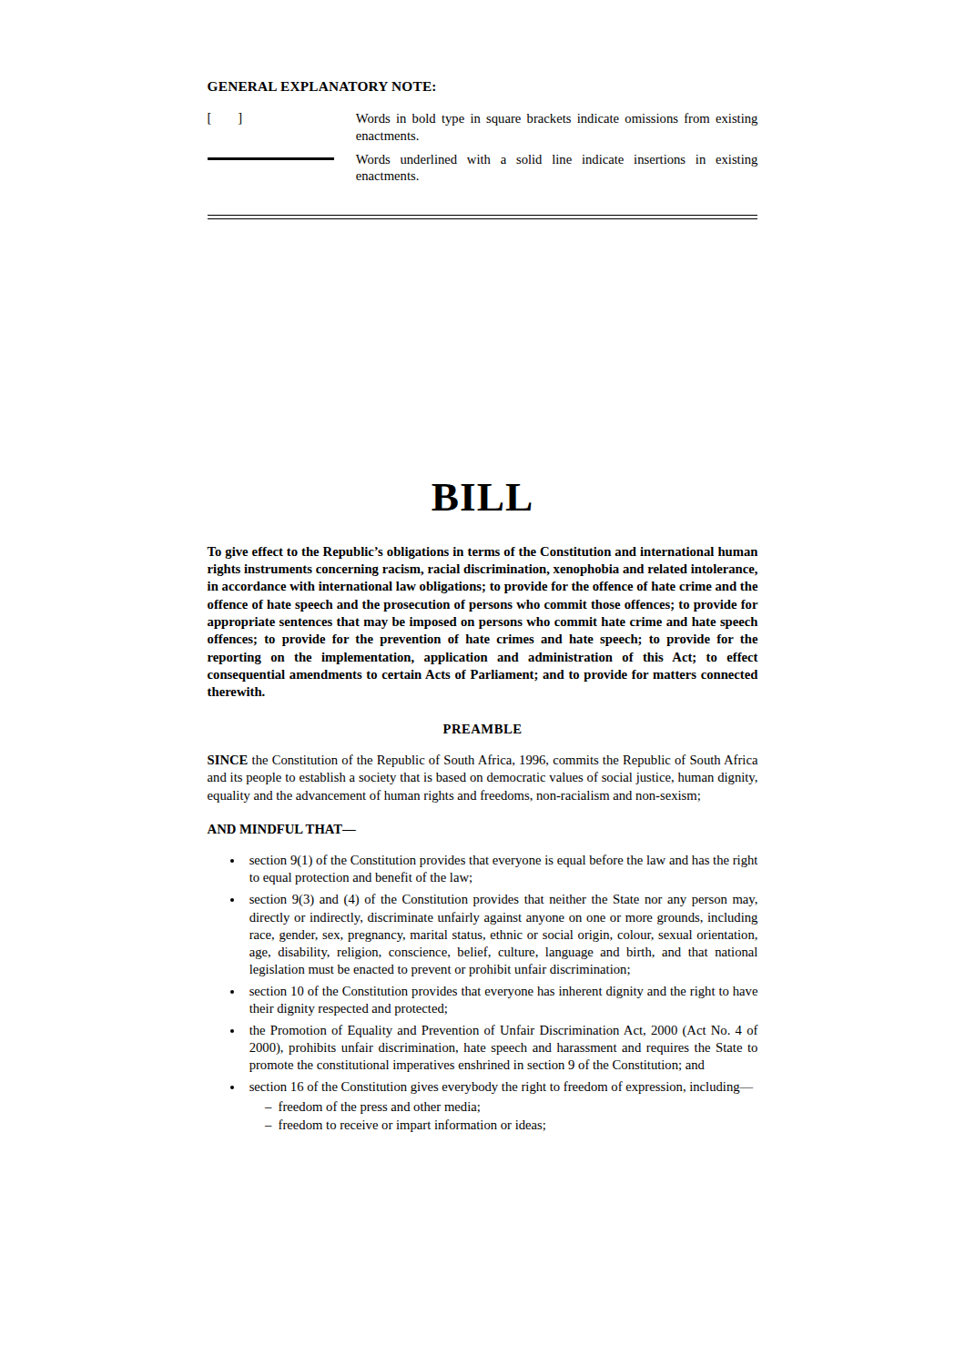GENERAL EXPLANATORY NOTE:
| [ | ] | Words in bold type in square brackets indicate omissions from existing enactments. |
| | Words underlined with a solid line indicate insertions in existing enactments. |
BILL
To give effect to the Republic’s obligations in terms of the Constitution and international human rights instruments concerning racism, racial discrimination, xenophobia and related intolerance, in accordance with international law obligations; to provide for the offence of hate crime and the offence of hate speech and the prosecution of persons who commit those offences; to provide for appropriate sentences that may be imposed on persons who commit hate crime and hate speech offences; to provide for the prevention of hate crimes and hate speech; to provide for the reporting on the implementation, application and administration of this Act; to effect consequential amendments to certain Acts of Parliament; and to provide for matters connected therewith.
PREAMBLE
SINCE the Constitution of the Republic of South Africa, 1996, commits the Republic of South Africa and its people to establish a society that is based on democratic values of social justice, human dignity, equality and the advancement of human rights and freedoms, non-racialism and non-sexism;
AND MINDFUL THAT—
section 9(1) of the Constitution provides that everyone is equal before the law and has the right to equal protection and benefit of the law;
section 9(3) and (4) of the Constitution provides that neither the State nor any person may, directly or indirectly, discriminate unfairly against anyone on one or more grounds, including race, gender, sex, pregnancy, marital status, ethnic or social origin, colour, sexual orientation, age, disability, religion, conscience, belief, culture, language and birth, and that national legislation must be enacted to prevent or prohibit unfair discrimination;
section 10 of the Constitution provides that everyone has inherent dignity and the right to have their dignity respected and protected;
the Promotion of Equality and Prevention of Unfair Discrimination Act, 2000 (Act No. 4 of 2000), prohibits unfair discrimination, hate speech and harassment and requires the State to promote the constitutional imperatives enshrined in section 9 of the Constitution; and
section 16 of the Constitution gives everybody the right to freedom of expression, including—
freedom of the press and other media;
freedom to receive or impart information or ideas;